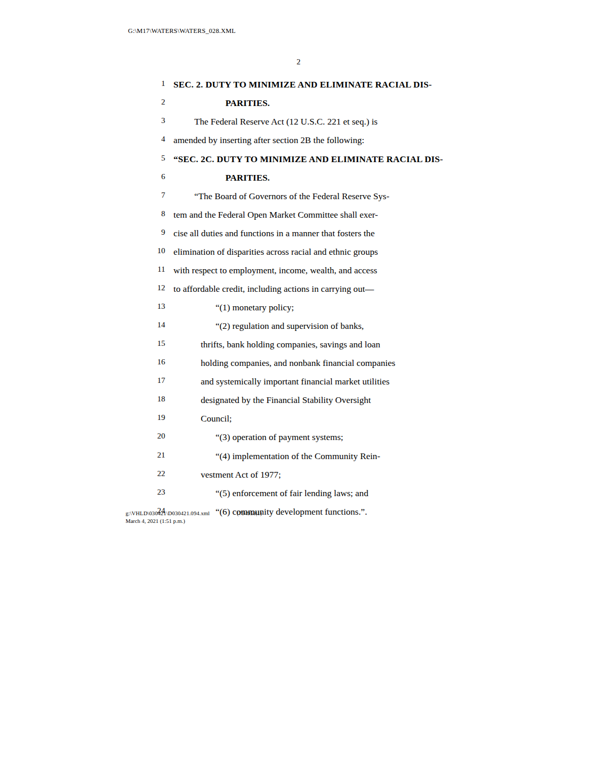G:\M17\WATERS\WATERS_028.XML
2
SEC. 2. DUTY TO MINIMIZE AND ELIMINATE RACIAL DIS-
PARITIES.
The Federal Reserve Act (12 U.S.C. 221 et seq.) is
amended by inserting after section 2B the following:
“SEC. 2C. DUTY TO MINIMIZE AND ELIMINATE RACIAL DIS-
PARITIES.
“The Board of Governors of the Federal Reserve Sys-
tem and the Federal Open Market Committee shall exer-
cise all duties and functions in a manner that fosters the
elimination of disparities across racial and ethnic groups
with respect to employment, income, wealth, and access
to affordable credit, including actions in carrying out—
“(1) monetary policy;
“(2) regulation and supervision of banks,
thrifts, bank holding companies, savings and loan
holding companies, and nonbank financial companies
and systemically important financial market utilities
designated by the Financial Stability Oversight
Council;
“(3) operation of payment systems;
“(4) implementation of the Community Rein-
vestment Act of 1977;
“(5) enforcement of fair lending laws; and
“(6) community development functions.”.
g:\VHLD\030421\D030421.094.xml (794958|1)
March 4, 2021 (1:51 p.m.)